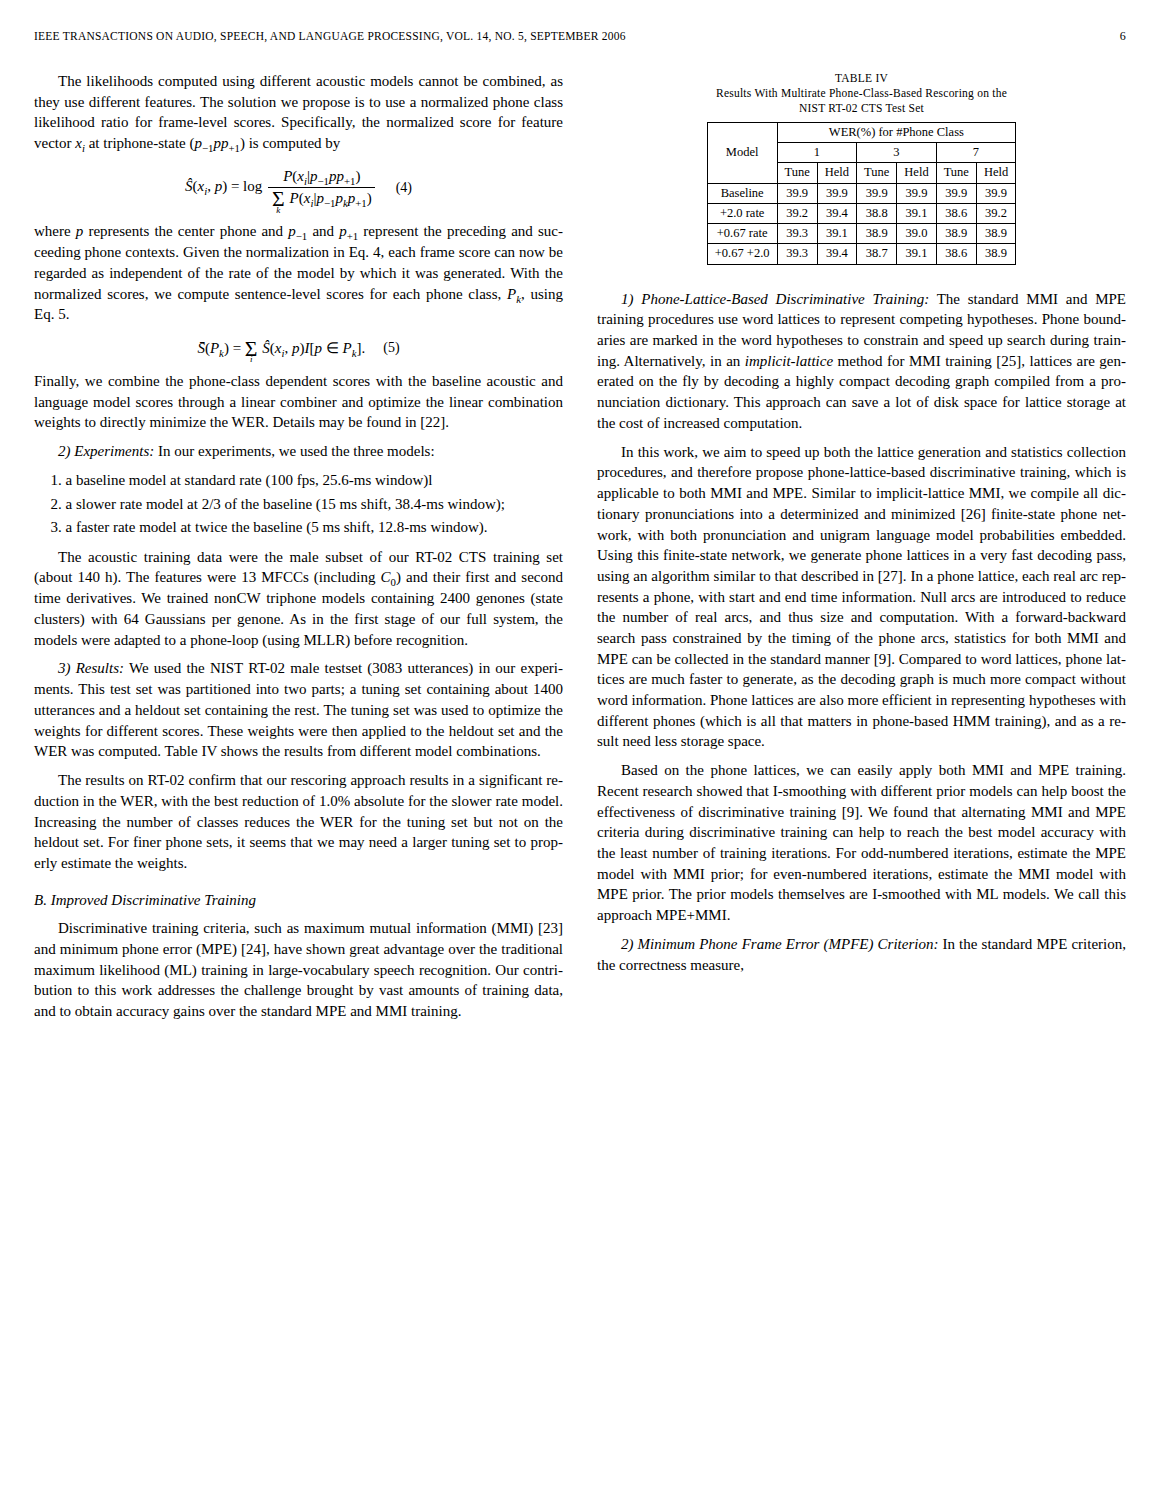IEEE Transactions on Audio, Speech, and Language Processing, Vol. 14, No. 5, September 2006 6
The likelihoods computed using different acoustic models cannot be combined, as they use different features. The solution we propose is to use a normalized phone class likelihood ratio for frame-level scores. Specifically, the normalized score for feature vector xi at triphone-state (p−1pp+1) is computed by
Ŝ(xi, p) = log P(xi|p−1pp+1) Σk P(xi|p−1pkp+1) (4)
where p represents the center phone and p−1 and p+1 represent the preceding and succeeding phone contexts. Given the normalization in Eq. 4, each frame score can now be regarded as independent of the rate of the model by which it was generated. With the normalized scores, we compute sentence-level scores for each phone class, Pk, using Eq. 5.
S̄(Pk) = Σi Ŝ(xi, p)I[p ∈ Pk]. (5)
Finally, we combine the phone-class dependent scores with the baseline acoustic and language model scores through a linear combiner and optimize the linear combination weights to directly minimize the WER. Details may be found in [22].
2) Experiments: In our experiments, we used the three models:
a baseline model at standard rate (100 fps, 25.6-ms window)l
a slower rate model at 2/3 of the baseline (15 ms shift, 38.4-ms window);
a faster rate model at twice the baseline (5 ms shift, 12.8-ms window).
The acoustic training data were the male subset of our RT-02 CTS training set (about 140 h). The features were 13 MFCCs (including C0) and their first and second time derivatives. We trained nonCW triphone models containing 2400 genones (state clusters) with 64 Gaussians per genone. As in the first stage of our full system, the models were adapted to a phone-loop (using MLLR) before recognition.
3) Results: We used the NIST RT-02 male testset (3083 utterances) in our experiments. This test set was partitioned into two parts; a tuning set containing about 1400 utterances and a heldout set containing the rest. The tuning set was used to optimize the weights for different scores. These weights were then applied to the heldout set and the WER was computed. Table IV shows the results from different model combinations.
The results on RT-02 confirm that our rescoring approach results in a significant reduction in the WER, with the best reduction of 1.0% absolute for the slower rate model. Increasing the number of classes reduces the WER for the tuning set but not on the heldout set. For finer phone sets, it seems that we may need a larger tuning set to properly estimate the weights.
B. Improved Discriminative Training
Discriminative training criteria, such as maximum mutual information (MMI) [23] and minimum phone error (MPE) [24], have shown great advantage over the traditional maximum likelihood (ML) training in large-vocabulary speech recognition. Our contribution to this work addresses the challenge brought by vast amounts of training data, and to obtain accuracy gains over the standard MPE and MMI training.
TABLE IV Results With Multirate Phone-Class-Based Rescoring on the
NIST RT-02 CTS Test Set
| Model | WER(%) for #Phone Class |
| --- | --- |
| 1 | 3 | 7 |
| Tune | Held | Tune | Held | Tune | Held |
| Baseline | 39.9 | 39.9 | 39.9 | 39.9 | 39.9 | 39.9 |
| +2.0 rate | 39.2 | 39.4 | 38.8 | 39.1 | 38.6 | 39.2 |
| +0.67 rate | 39.3 | 39.1 | 38.9 | 39.0 | 38.9 | 38.9 |
| +0.67 +2.0 | 39.3 | 39.4 | 38.7 | 39.1 | 38.6 | 38.9 |
1) Phone-Lattice-Based Discriminative Training: The standard MMI and MPE training procedures use word lattices to represent competing hypotheses. Phone boundaries are marked in the word hypotheses to constrain and speed up search during training. Alternatively, in an implicit-lattice method for MMI training [25], lattices are generated on the fly by decoding a highly compact decoding graph compiled from a pronunciation dictionary. This approach can save a lot of disk space for lattice storage at the cost of increased computation.
In this work, we aim to speed up both the lattice generation and statistics collection procedures, and therefore propose phone-lattice-based discriminative training, which is applicable to both MMI and MPE. Similar to implicit-lattice MMI, we compile all dictionary pronunciations into a determinized and minimized [26] finite-state phone network, with both pronunciation and unigram language model probabilities embedded. Using this finite-state network, we generate phone lattices in a very fast decoding pass, using an algorithm similar to that described in [27]. In a phone lattice, each real arc represents a phone, with start and end time information. Null arcs are introduced to reduce the number of real arcs, and thus size and computation. With a forward-backward search pass constrained by the timing of the phone arcs, statistics for both MMI and MPE can be collected in the standard manner [9]. Compared to word lattices, phone lattices are much faster to generate, as the decoding graph is much more compact without word information. Phone lattices are also more efficient in representing hypotheses with different phones (which is all that matters in phone-based HMM training), and as a result need less storage space.
Based on the phone lattices, we can easily apply both MMI and MPE training. Recent research showed that I-smoothing with different prior models can help boost the effectiveness of discriminative training [9]. We found that alternating MMI and MPE criteria during discriminative training can help to reach the best model accuracy with the least number of training iterations. For odd-numbered iterations, estimate the MPE model with MMI prior; for even-numbered iterations, estimate the MMI model with MPE prior. The prior models themselves are I-smoothed with ML models. We call this approach MPE+MMI.
2) Minimum Phone Frame Error (MPFE) Criterion: In the standard MPE criterion, the correctness measure,